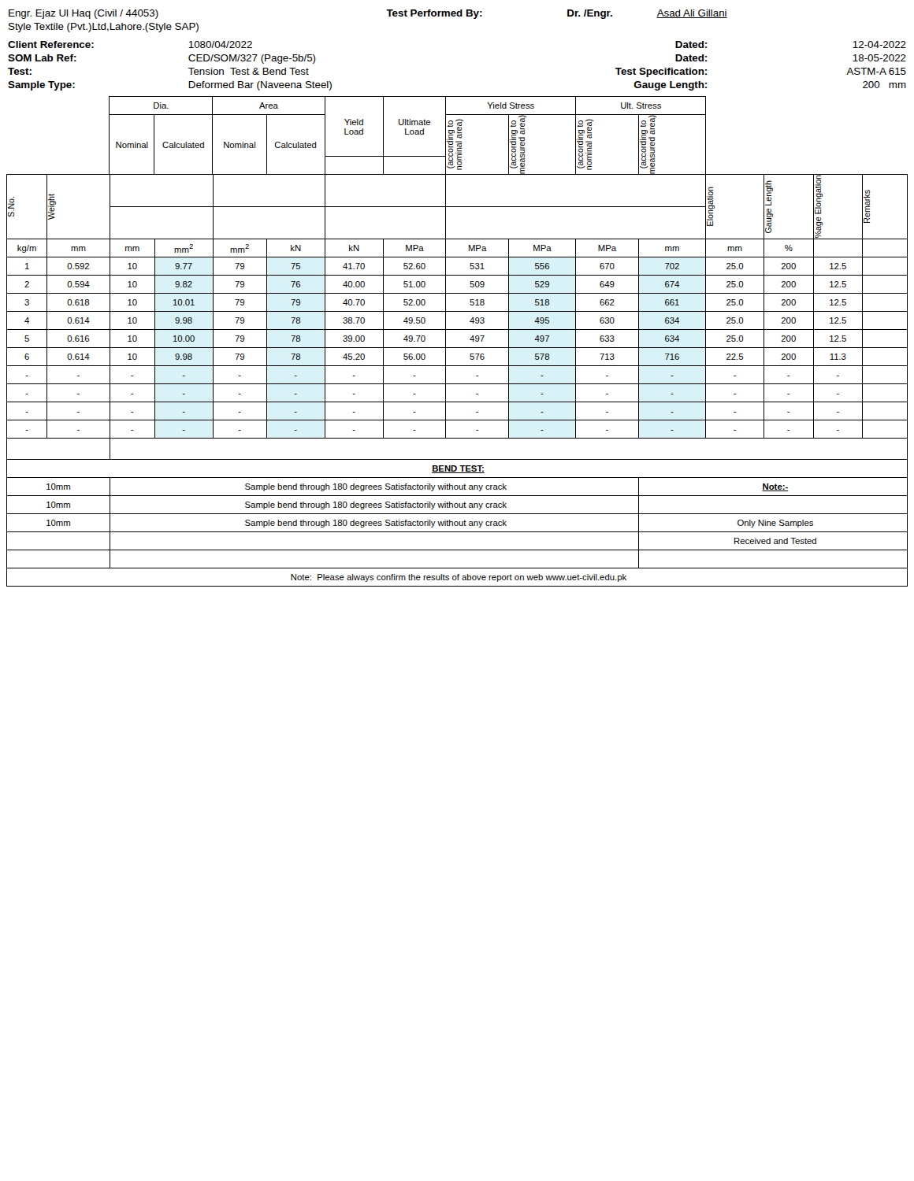| Engr. Ejaz Ul Haq (Civil / 44053) | Test Performed By: | Dr. /Engr. | Asad Ali Gillani |
| Style Textile (Pvt.)Ltd,Lahore.(Style SAP) | | | |
| Client Reference: | 1080/04/2022 | Dated: | 12-04-2022 |
| SOM Lab Ref: | CED/SOM/327 (Page-5b/5) | Dated: | 18-05-2022 |
| Test: | Tension Test & Bend Test | Test Specification: | ASTM-A 615 |
| Sample Type: | Deformed Bar (Naveena Steel) | Gauge Length: | 200 mm |
| | | Dia. | Area | Yield Load | Ultimate Load | Yield Stress | Ult. Stress | | | | |
| Nominal | Calculated | Nominal | Calculated | (according to nominal area) | (according to measured area) | (according to nominal area) | (according to measured area) |
| S.No. | Weight | | | | | Elongation | Gauge Length | %age Elongation | Remarks |
| kg/m | mm | mm | mm 2 | mm 2 | kN | kN | MPa | MPa | MPa | MPa | mm | mm | % | | |
| 1 | 0.592 | 10 | 9.77 | 79 | 75 | 41.70 | 52.60 | 531 | 556 | 670 | 702 | 25.0 | 200 | 12.5 | |
| 2 | 0.594 | 10 | 9.82 | 79 | 76 | 40.00 | 51.00 | 509 | 529 | 649 | 674 | 25.0 | 200 | 12.5 | |
| 3 | 0.618 | 10 | 10.01 | 79 | 79 | 40.70 | 52.00 | 518 | 518 | 662 | 661 | 25.0 | 200 | 12.5 | |
| 4 | 0.614 | 10 | 9.98 | 79 | 78 | 38.70 | 49.50 | 493 | 495 | 630 | 634 | 25.0 | 200 | 12.5 | |
| 5 | 0.616 | 10 | 10.00 | 79 | 78 | 39.00 | 49.70 | 497 | 497 | 633 | 634 | 25.0 | 200 | 12.5 | |
| 6 | 0.614 | 10 | 9.98 | 79 | 78 | 45.20 | 56.00 | 576 | 578 | 713 | 716 | 22.5 | 200 | 11.3 | |
| - | - | - | - | - | - | - | - | - | - | - | - | - | - | - | |
| - | - | - | - | - | - | - | - | - | - | - | - | - | - | - | |
| - | - | - | - | - | - | - | - | - | - | - | - | - | - | - | |
| - | - | - | - | - | - | - | - | - | - | - | - | - | - | - | |
| BEND TEST: |
| 10mm | Sample bend through 180 degrees Satisfactorily without any crack | Note:- |
| 10mm | Sample bend through 180 degrees Satisfactorily without any crack | |
| 10mm | Sample bend through 180 degrees Satisfactorily without any crack | Only Nine Samples |
| | | Received and Tested |
| Note: Please always confirm the results of above report on web www.uet-civil.edu.pk |